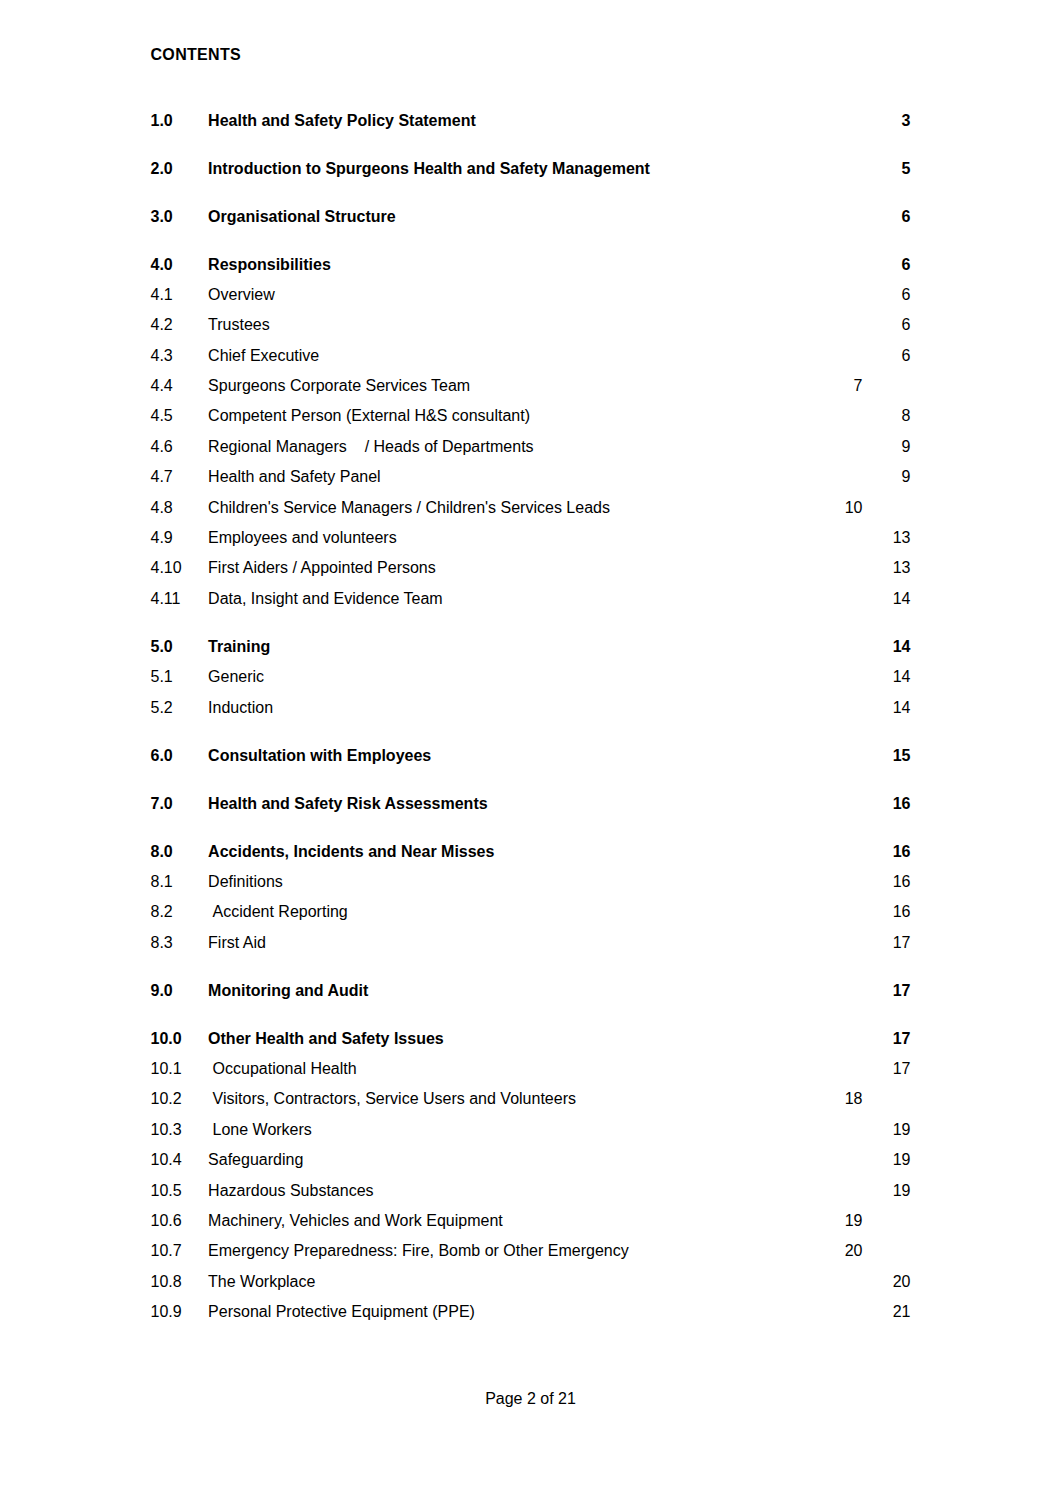CONTENTS
| 1.0 | Health and Safety Policy Statement | | 3 |
| 2.0 | Introduction to Spurgeons Health and Safety Management | | 5 |
| 3.0 | Organisational Structure | | 6 |
| 4.0 | Responsibilities | | 6 |
| 4.1 | Overview | | 6 |
| 4.2 | Trustees | | 6 |
| 4.3 | Chief Executive | | 6 |
| 4.4 | Spurgeons Corporate Services Team | 7 | |
| 4.5 | Competent Person (External H&S consultant) | | 8 |
| 4.6 | Regional Managers / Heads of Departments | | 9 |
| 4.7 | Health and Safety Panel | | 9 |
| 4.8 | Children's Service Managers / Children's Services Leads | 10 | |
| 4.9 | Employees and volunteers | | 13 |
| 4.10 | First Aiders / Appointed Persons | | 13 |
| 4.11 | Data, Insight and Evidence Team | | 14 |
| 5.0 | Training | | 14 |
| 5.1 | Generic | | 14 |
| 5.2 | Induction | | 14 |
| 6.0 | Consultation with Employees | | 15 |
| 7.0 | Health and Safety Risk Assessments | | 16 |
| 8.0 | Accidents, Incidents and Near Misses | | 16 |
| 8.1 | Definitions | | 16 |
| 8.2 | Accident Reporting | | 16 |
| 8.3 | First Aid | | 17 |
| 9.0 | Monitoring and Audit | | 17 |
| 10.0 | Other Health and Safety Issues | | 17 |
| 10.1 | Occupational Health | | 17 |
| 10.2 | Visitors, Contractors, Service Users and Volunteers | 18 | |
| 10.3 | Lone Workers | | 19 |
| 10.4 | Safeguarding | | 19 |
| 10.5 | Hazardous Substances | | 19 |
| 10.6 | Machinery, Vehicles and Work Equipment | 19 | |
| 10.7 | Emergency Preparedness: Fire, Bomb or Other Emergency | 20 | |
| 10.8 | The Workplace | | 20 |
| 10.9 | Personal Protective Equipment (PPE) | | 21 |
Page 2 of 21